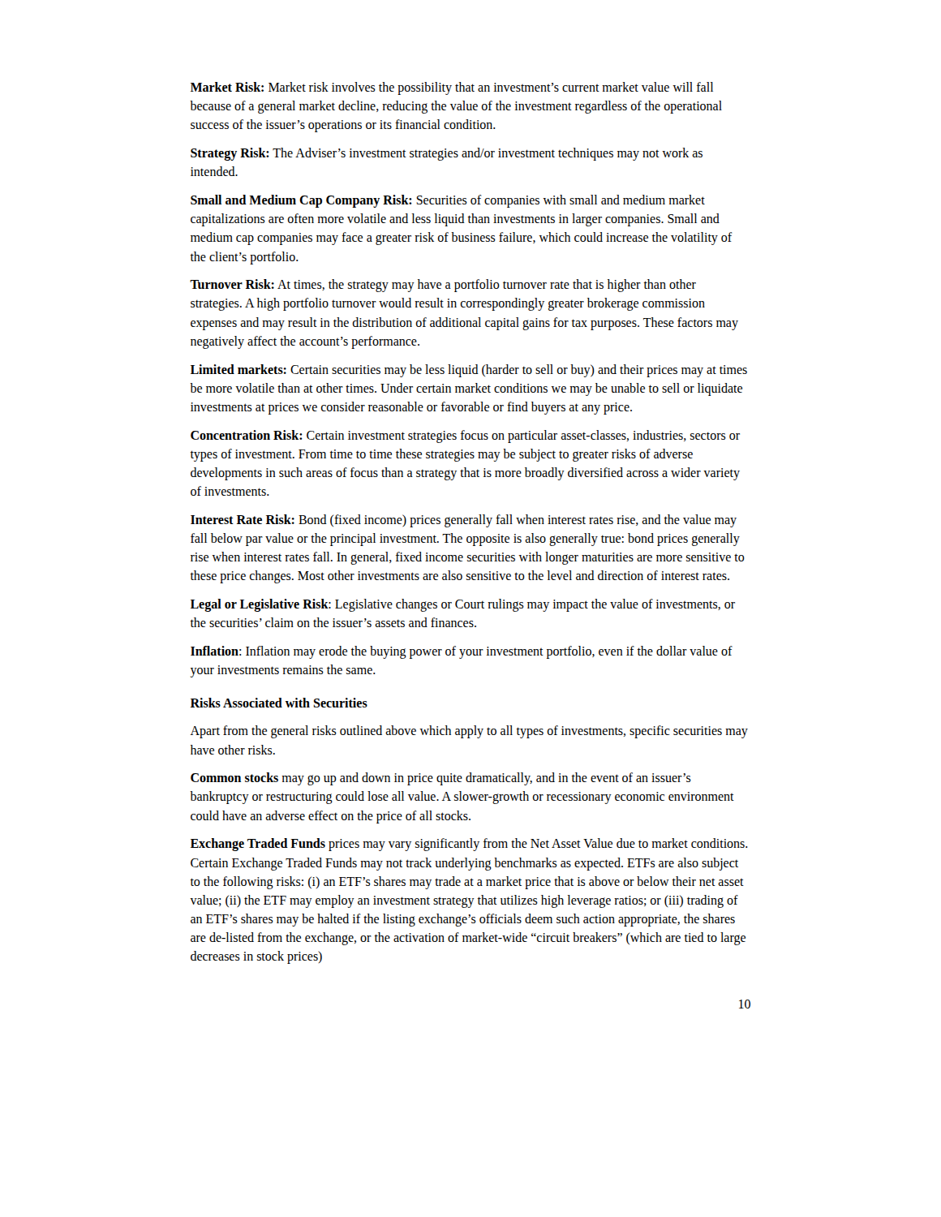Market Risk: Market risk involves the possibility that an investment’s current market value will fall because of a general market decline, reducing the value of the investment regardless of the operational success of the issuer’s operations or its financial condition.
Strategy Risk: The Adviser’s investment strategies and/or investment techniques may not work as intended.
Small and Medium Cap Company Risk: Securities of companies with small and medium market capitalizations are often more volatile and less liquid than investments in larger companies. Small and medium cap companies may face a greater risk of business failure, which could increase the volatility of the client’s portfolio.
Turnover Risk: At times, the strategy may have a portfolio turnover rate that is higher than other strategies. A high portfolio turnover would result in correspondingly greater brokerage commission expenses and may result in the distribution of additional capital gains for tax purposes. These factors may negatively affect the account’s performance.
Limited markets: Certain securities may be less liquid (harder to sell or buy) and their prices may at times be more volatile than at other times. Under certain market conditions we may be unable to sell or liquidate investments at prices we consider reasonable or favorable or find buyers at any price.
Concentration Risk: Certain investment strategies focus on particular asset-classes, industries, sectors or types of investment. From time to time these strategies may be subject to greater risks of adverse developments in such areas of focus than a strategy that is more broadly diversified across a wider variety of investments.
Interest Rate Risk: Bond (fixed income) prices generally fall when interest rates rise, and the value may fall below par value or the principal investment. The opposite is also generally true: bond prices generally rise when interest rates fall. In general, fixed income securities with longer maturities are more sensitive to these price changes. Most other investments are also sensitive to the level and direction of interest rates.
Legal or Legislative Risk: Legislative changes or Court rulings may impact the value of investments, or the securities’ claim on the issuer’s assets and finances.
Inflation: Inflation may erode the buying power of your investment portfolio, even if the dollar value of your investments remains the same.
Risks Associated with Securities
Apart from the general risks outlined above which apply to all types of investments, specific securities may have other risks.
Common stocks may go up and down in price quite dramatically, and in the event of an issuer’s bankruptcy or restructuring could lose all value. A slower-growth or recessionary economic environment could have an adverse effect on the price of all stocks.
Exchange Traded Funds prices may vary significantly from the Net Asset Value due to market conditions. Certain Exchange Traded Funds may not track underlying benchmarks as expected. ETFs are also subject to the following risks: (i) an ETF’s shares may trade at a market price that is above or below their net asset value; (ii) the ETF may employ an investment strategy that utilizes high leverage ratios; or (iii) trading of an ETF’s shares may be halted if the listing exchange’s officials deem such action appropriate, the shares are de-listed from the exchange, or the activation of market-wide “circuit breakers” (which are tied to large decreases in stock prices)
10